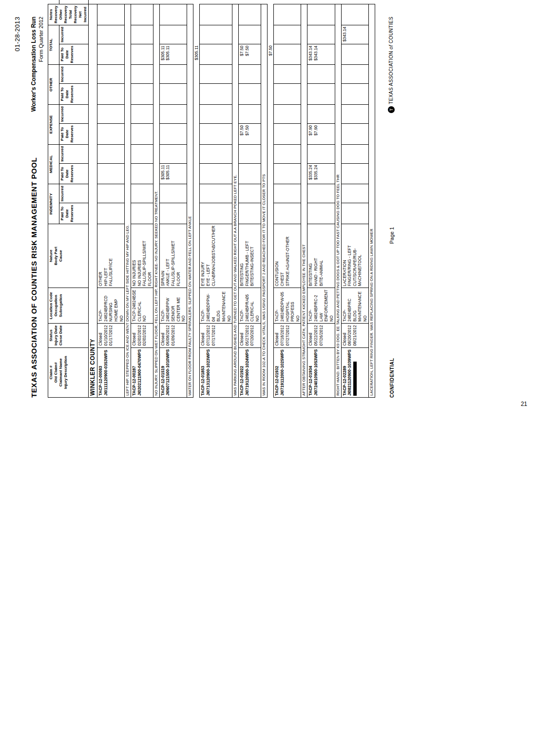01-28-2013
TEXAS ASSOCIATION OF COUNTIES RISK MANAGEMENT POOL
Worker's Compensation Loss Run
Form Quarter 2012
| Claim # Old Claim# Claimant Name Injury Description | Status Injury Date Close Date | Location Code Occupation Subrogation | Nature Body Part Cause | INDEMNITY | MEDICAL | EXPENSE | OTHER | TOTAL | Notes Recovery Other Recovery Total Recovery Net Incurred |
| --- | --- | --- | --- | --- | --- | --- | --- | --- | --- |
| Paid To Date Reserves | Incurred | Paid To Date Reserves | Incurred | Paid To Date Reserves | Incurred | Paid To Date Reserves | Incurred | Paid To Date Reserves | Incurred | | |
| WINKLER COUNTY |
| TACP-12-00083 JI0111120900-0353WPS | Closed 01/10/2012 01/17/2012 | TACP-24824BPRCD NURSING HOME EMP NO | OTHER HIP-LEFT FALL/SLIP/ICE | | | | | | | | | | | |
| LEFT HIP. STEPPED ON ICE AND WENT DOWN ON MY LEFT SIDE HITTING MY HIP AND LEG. |
| TACP-12-00287 JI0202121900-0470WPS | Closed 02/02/2012 02/02/2012 | TACP-24824BSE CLERICAL NO | NO INJURIES NO INJURIES FALL/SLIP-SPILLS/WET FLOOR | | | | | | | | | | | |
| NO INJURY. SLIPPED ON WET FLOOR, FELL ON LEFT HIP, RIGHT KNEE- NO INJURY. SEEKED NO TREATMENT. |
| TACP-12-01519 JI0607121500-1010WPS | Closed 06/08/2012 01/09/2012 | TACP-24824BPPW SENIOR CENTER ME NO | SPRAIN ANKLE - LEFT FALL/SLIP-SPILLS/WET FLOOR | | | $305.11 $305.11 | | | | | | $305.11 $305.11 | | |
| WATER ON FLOOR FROM FAULTY SPRINKLERS. SLIPPED ON WATER AND FELL ON LEFT ANKLE |
| | $305.11 | | |
| TACP-12-01853 JI0713120900-1023WPS | Closed 07/12/2012 07/17/2012 | TACP-24824BDPPW-04 BLDG MAINTENANCE NO | EYE INJURY EYE - LEFT CL/ABRWA/JOBSTAB/CUT/HER | | | | | | | | | | | |
| WAS PARKING AROUND BUSHES AND TURNED TO GET OUT AND WALKED RIGHT OUT A A BRANCH POKED LEFT EYE. |
| TACP-12-01922 JI0719120900-1024WPS | Closed 05/27/2012 07/20/2012 | TACP-24824BPRA05 CLERICAL NO | BITE/STING FINGER/THUMB - LEFT BITE/STING-INSECT | | | | | $7.50 $7.50 | | | | $7.50 $7.50 | | |
| WAS IN ROOM 102-A TO CHECK VITALS, WAS USING PASSPORT 2 AND REACHED FOR IT TO MOVE IT CLOSER TO PTS |
| | $7.50 | | |
| TACP-12-01932 JI0719112000-1025WPS | Closed 07/18/2012 07/27/2012 | TACP-24824BDPW-05 HOSPITAL PROFESS NO | CONTUSION CHEST STRIKE AGAINST-OTHER | | | | | | | | | | | |
| AFTER OBTAINING STRAIGHT CATH, PATIENT KICKED EMPLOYEE IN THE CHEST |
| TACP-12-01934 JI0724010900-1053WPS | Closed 05/22/2012 07/26/2012 | TACP-24824BPRC-2 LAW ENFORCEMENT NO | BITE/STING HAND - RIGHT BITE-ANIMAL | | | $335.24 $335.24 | | $7.90 $7.90 | | | | $343.14 $343.14 | | |
| RIGHT HAND. BITTEN BY K9 DOG. EE TALKING AND PETTING DOGS & GOT UP TOO FAST CAUSING DOG TO FEEL THR |
| TACP-12-02289 JI0821120900-1039WPS | Closed 08/20/2012 08/21/2012 | TACP-24824BPRC BLDG MAINTENANCE NO | LACERATION FINGER/RING - LEFT CUT/SCRAPE/RUB-MACHINE/TOOL | | | | | | | | | | $343.14 | |
| LACERATION, LEFT RING FINGER. WAS REPLACING SPRING ON A RIDING LAWN MOWER |
CONFIDENTIAL
Page 1
TTEXAS ASSOCIATION of COUNTIES
21